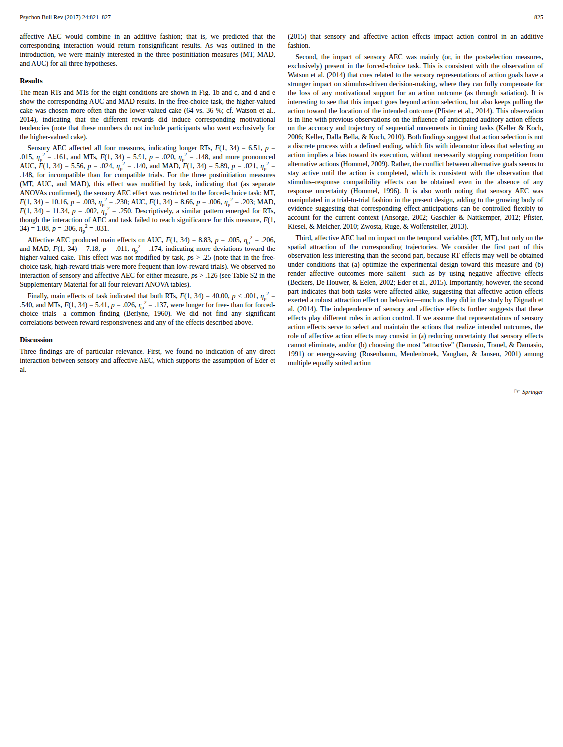Psychon Bull Rev (2017) 24:821–827 825
affective AEC would combine in an additive fashion; that is, we predicted that the corresponding interaction would return nonsignificant results. As was outlined in the introduction, we were mainly interested in the three postinitiation measures (MT, MAD, and AUC) for all three hypotheses.
Results
The mean RTs and MTs for the eight conditions are shown in Fig. 1b and c, and d and e show the corresponding AUC and MAD results. In the free-choice task, the higher-valued cake was chosen more often than the lower-valued cake (64 vs. 36 %; cf. Watson et al., 2014), indicating that the different rewards did induce corresponding motivational tendencies (note that these numbers do not include participants who went exclusively for the higher-valued cake).
Sensory AEC affected all four measures, indicating longer RTs, F(1, 34) = 6.51, p = .015, ηp2 = .161, and MTs, F(1, 34) = 5.91, p = .020, ηp2 = .148, and more pronounced AUC, F(1, 34) = 5.56, p = .024, ηp2 = .140, and MAD, F(1, 34) = 5.89, p = .021, ηp2 = .148, for incompatible than for compatible trials. For the three postinitiation measures (MT, AUC, and MAD), this effect was modified by task, indicating that (as separate ANOVAs confirmed), the sensory AEC effect was restricted to the forced-choice task: MT, F(1, 34) = 10.16, p = .003, ηp2 = .230; AUC, F(1, 34) = 8.66, p = .006, ηp2 = .203; MAD, F(1, 34) = 11.34, p = .002, ηp2 = .250. Descriptively, a similar pattern emerged for RTs, though the interaction of AEC and task failed to reach significance for this measure, F(1, 34) = 1.08, p = .306, ηp2 = .031.
Affective AEC produced main effects on AUC, F(1, 34) = 8.83, p = .005, ηp2 = .206, and MAD, F(1, 34) = 7.18, p = .011, ηp2 = .174, indicating more deviations toward the higher-valued cake. This effect was not modified by task, ps > .25 (note that in the free-choice task, high-reward trials were more frequent than low-reward trials). We observed no interaction of sensory and affective AEC for either measure, ps > .126 (see Table S2 in the Supplementary Material for all four relevant ANOVA tables).
Finally, main effects of task indicated that both RTs, F(1, 34) = 40.00, p < .001, ηp2 = .540, and MTs, F(1, 34) = 5.41, p = .026, ηp2 = .137, were longer for free- than for forced-choice trials—a common finding (Berlyne, 1960). We did not find any significant correlations between reward responsiveness and any of the effects described above.
Discussion
Three findings are of particular relevance. First, we found no indication of any direct interaction between sensory and affective AEC, which supports the assumption of Eder et al.
(2015) that sensory and affective action effects impact action control in an additive fashion.
Second, the impact of sensory AEC was mainly (or, in the postselection measures, exclusively) present in the forced-choice task. This is consistent with the observation of Watson et al. (2014) that cues related to the sensory representations of action goals have a stronger impact on stimulus-driven decision-making, where they can fully compensate for the loss of any motivational support for an action outcome (as through satiation). It is interesting to see that this impact goes beyond action selection, but also keeps pulling the action toward the location of the intended outcome (Pfister et al., 2014). This observation is in line with previous observations on the influence of anticipated auditory action effects on the accuracy and trajectory of sequential movements in timing tasks (Keller & Koch, 2006; Keller, Dalla Bella, & Koch, 2010). Both findings suggest that action selection is not a discrete process with a defined ending, which fits with ideomotor ideas that selecting an action implies a bias toward its execution, without necessarily stopping competition from alternative actions (Hommel, 2009). Rather, the conflict between alternative goals seems to stay active until the action is completed, which is consistent with the observation that stimulus–response compatibility effects can be obtained even in the absence of any response uncertainty (Hommel, 1996). It is also worth noting that sensory AEC was manipulated in a trial-to-trial fashion in the present design, adding to the growing body of evidence suggesting that corresponding effect anticipations can be controlled flexibly to account for the current context (Ansorge, 2002; Gaschler & Nattkemper, 2012; Pfister, Kiesel, & Melcher, 2010; Zwosta, Ruge, & Wolfensteller, 2013).
Third, affective AEC had no impact on the temporal variables (RT, MT), but only on the spatial attraction of the corresponding trajectories. We consider the first part of this observation less interesting than the second part, because RT effects may well be obtained under conditions that (a) optimize the experimental design toward this measure and (b) render affective outcomes more salient—such as by using negative affective effects (Beckers, De Houwer, & Eelen, 2002; Eder et al., 2015). Importantly, however, the second part indicates that both tasks were affected alike, suggesting that affective action effects exerted a robust attraction effect on behavior—much as they did in the study by Dignath et al. (2014). The independence of sensory and affective effects further suggests that these effects play different roles in action control. If we assume that representations of sensory action effects serve to select and maintain the actions that realize intended outcomes, the role of affective action effects may consist in (a) reducing uncertainty that sensory effects cannot eliminate, and/or (b) choosing the most "attractive" (Damasio, Tranel, & Damasio, 1991) or energy-saving (Rosenbaum, Meulenbroek, Vaughan, & Jansen, 2001) among multiple equally suited action
☞Springer